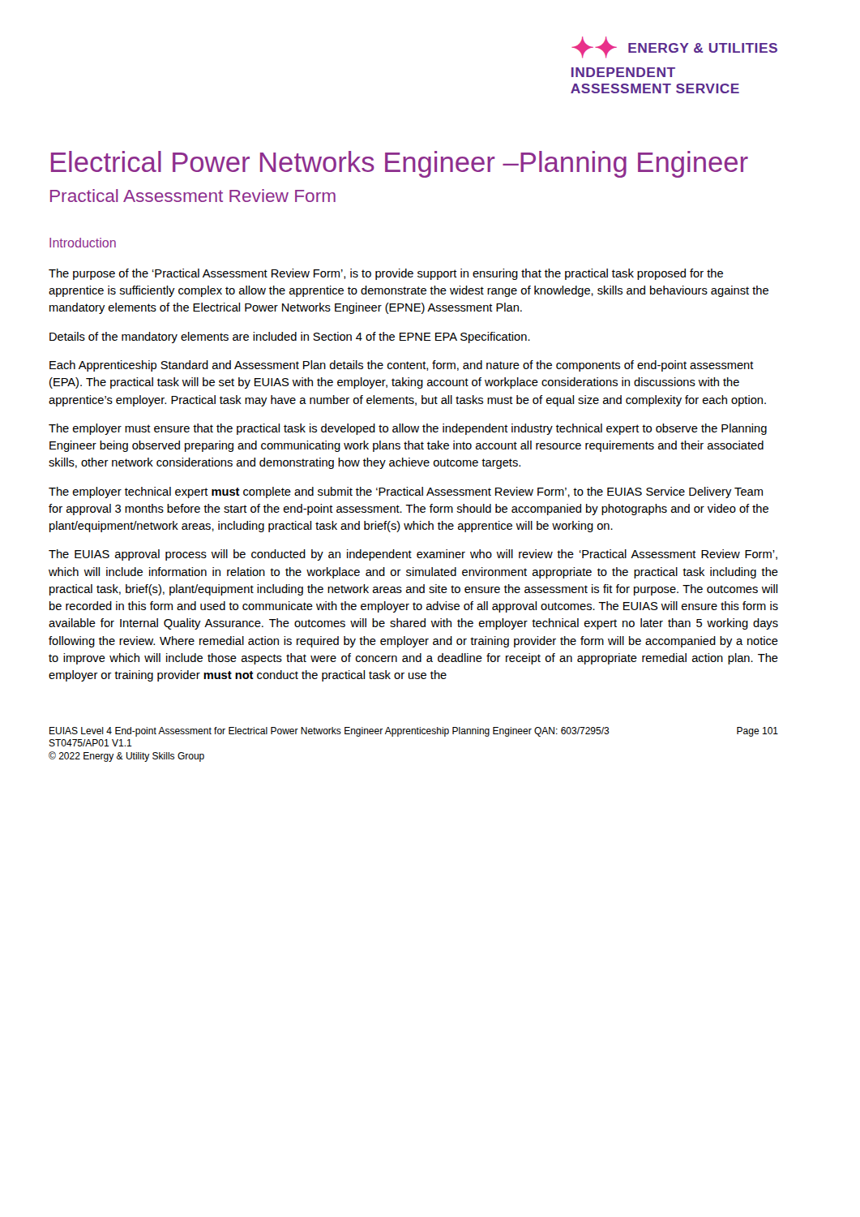✦✦ ENERGY & UTILITIES
INDEPENDENT
ASSESSMENT SERVICE
Electrical Power Networks Engineer –Planning Engineer
Practical Assessment Review Form
Introduction
The purpose of the ‘Practical Assessment Review Form’, is to provide support in ensuring that the practical task proposed for the apprentice is sufficiently complex to allow the apprentice to demonstrate the widest range of knowledge, skills and behaviours against the mandatory elements of the Electrical Power Networks Engineer (EPNE) Assessment Plan.
Details of the mandatory elements are included in Section 4 of the EPNE EPA Specification.
Each Apprenticeship Standard and Assessment Plan details the content, form, and nature of the components of end-point assessment (EPA). The practical task will be set by EUIAS with the employer, taking account of workplace considerations in discussions with the apprentice’s employer. Practical task may have a number of elements, but all tasks must be of equal size and complexity for each option.
The employer must ensure that the practical task is developed to allow the independent industry technical expert to observe the Planning Engineer being observed preparing and communicating work plans that take into account all resource requirements and their associated skills, other network considerations and demonstrating how they achieve outcome targets.
The employer technical expert must complete and submit the ‘Practical Assessment Review Form’, to the EUIAS Service Delivery Team for approval 3 months before the start of the end-point assessment. The form should be accompanied by photographs and or video of the plant/equipment/network areas, including practical task and brief(s) which the apprentice will be working on.
The EUIAS approval process will be conducted by an independent examiner who will review the ‘Practical Assessment Review Form’, which will include information in relation to the workplace and or simulated environment appropriate to the practical task including the practical task, brief(s), plant/equipment including the network areas and site to ensure the assessment is fit for purpose. The outcomes will be recorded in this form and used to communicate with the employer to advise of all approval outcomes. The EUIAS will ensure this form is available for Internal Quality Assurance. The outcomes will be shared with the employer technical expert no later than 5 working days following the review. Where remedial action is required by the employer and or training provider the form will be accompanied by a notice to improve which will include those aspects that were of concern and a deadline for receipt of an appropriate remedial action plan. The employer or training provider must not conduct the practical task or use the
EUIAS Level 4 End-point Assessment for Electrical Power Networks Engineer Apprenticeship Planning Engineer QAN: 603/7295/3 ST0475/AP01 V1.1
© 2022 Energy & Utility Skills Group
Page 101